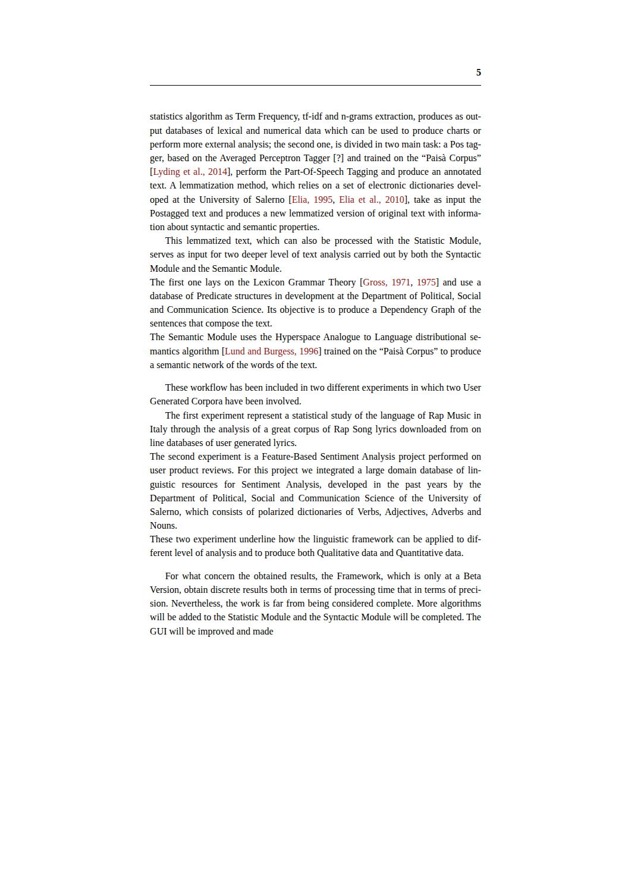5
statistics algorithm as Term Frequency, tf-idf and n-grams extraction, produces as output databases of lexical and numerical data which can be used to produce charts or perform more external analysis; the second one, is divided in two main task: a Pos tagger, based on the Averaged Perceptron Tagger [?] and trained on the “Paisà Corpus” [Lyding et al., 2014], perform the Part-Of-Speech Tagging and produce an annotated text. A lemmatization method, which relies on a set of electronic dictionaries developed at the University of Salerno [Elia, 1995, Elia et al., 2010], take as input the Postagged text and produces a new lemmatized version of original text with information about syntactic and semantic properties.
This lemmatized text, which can also be processed with the Statistic Module, serves as input for two deeper level of text analysis carried out by both the Syntactic Module and the Semantic Module.
The first one lays on the Lexicon Grammar Theory [Gross, 1971, 1975] and use a database of Predicate structures in development at the Department of Political, Social and Communication Science. Its objective is to produce a Dependency Graph of the sentences that compose the text.
The Semantic Module uses the Hyperspace Analogue to Language distributional semantics algorithm [Lund and Burgess, 1996] trained on the “Paisà Corpus” to produce a semantic network of the words of the text.
These workflow has been included in two different experiments in which two User Generated Corpora have been involved.
The first experiment represent a statistical study of the language of Rap Music in Italy through the analysis of a great corpus of Rap Song lyrics downloaded from on line databases of user generated lyrics.
The second experiment is a Feature-Based Sentiment Analysis project performed on user product reviews. For this project we integrated a large domain database of linguistic resources for Sentiment Analysis, developed in the past years by the Department of Political, Social and Communication Science of the University of Salerno, which consists of polarized dictionaries of Verbs, Adjectives, Adverbs and Nouns.
These two experiment underline how the linguistic framework can be applied to different level of analysis and to produce both Qualitative data and Quantitative data.
For what concern the obtained results, the Framework, which is only at a Beta Version, obtain discrete results both in terms of processing time that in terms of precision. Nevertheless, the work is far from being considered complete. More algorithms will be added to the Statistic Module and the Syntactic Module will be completed. The GUI will be improved and made